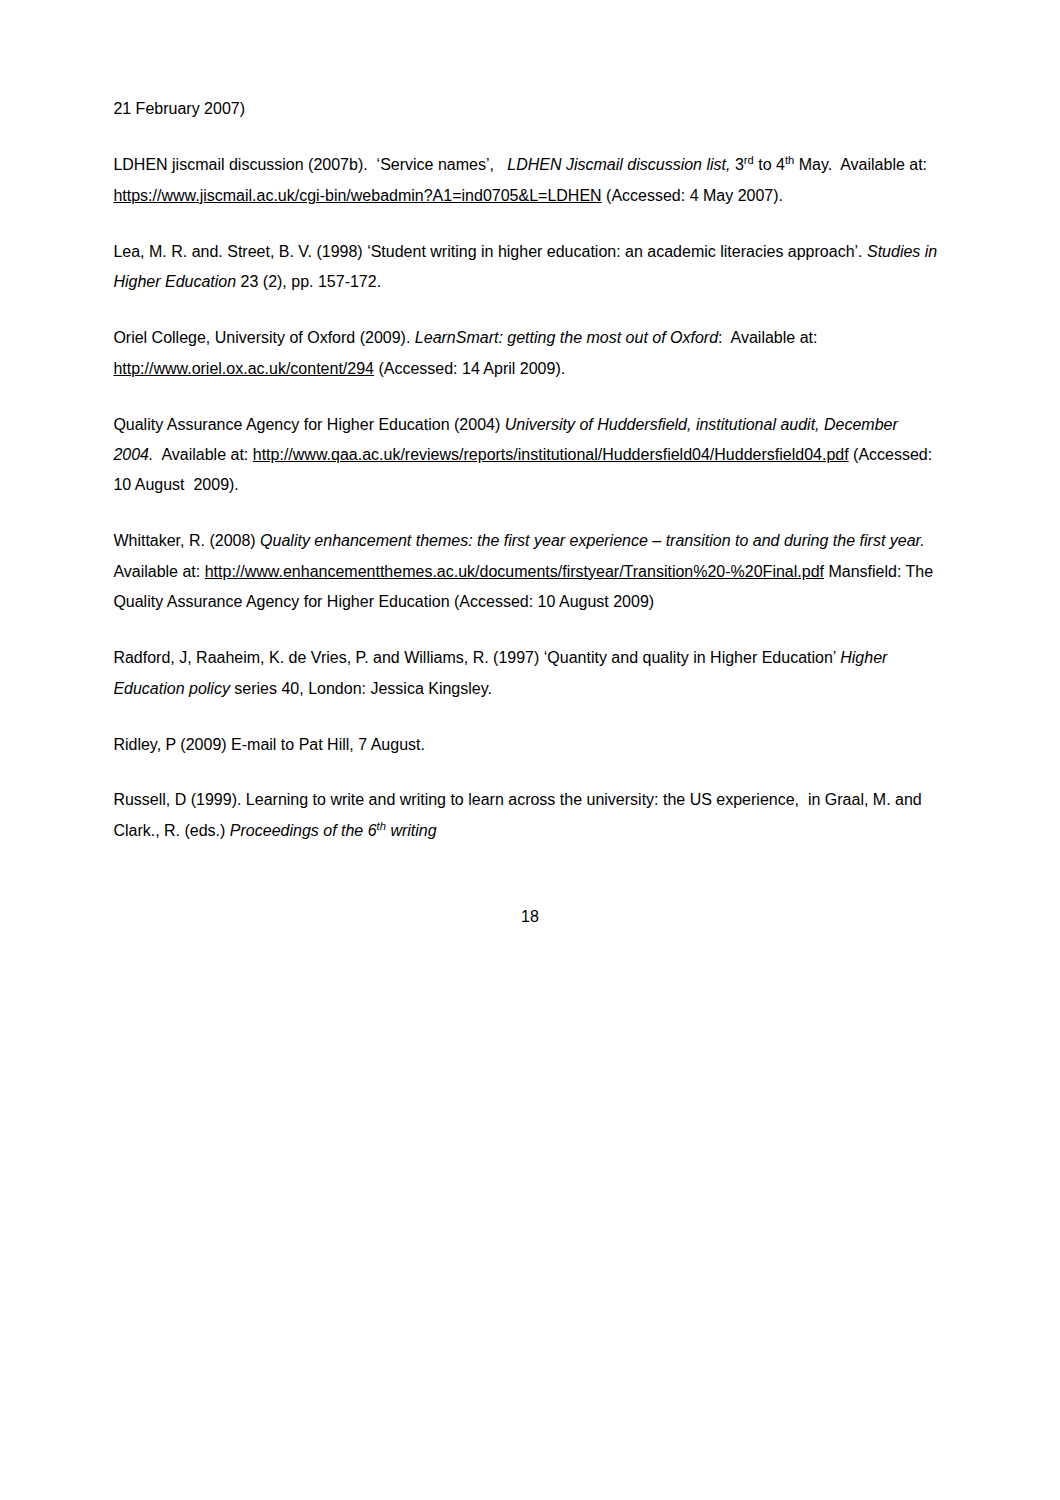21 February 2007)
LDHEN jiscmail discussion (2007b). ‘Service names’, LDHEN Jiscmail discussion list, 3rd to 4th May. Available at: https://www.jiscmail.ac.uk/cgi-bin/webadmin?A1=ind0705&L=LDHEN (Accessed: 4 May 2007).
Lea, M. R. and. Street, B. V. (1998) ‘Student writing in higher education: an academic literacies approach’. Studies in Higher Education 23 (2), pp. 157-172.
Oriel College, University of Oxford (2009). LearnSmart: getting the most out of Oxford: Available at: http://www.oriel.ox.ac.uk/content/294 (Accessed: 14 April 2009).
Quality Assurance Agency for Higher Education (2004) University of Huddersfield, institutional audit, December 2004. Available at: http://www.qaa.ac.uk/reviews/reports/institutional/Huddersfield04/Huddersfield04.pdf (Accessed: 10 August 2009).
Whittaker, R. (2008) Quality enhancement themes: the first year experience – transition to and during the first year. Available at: http://www.enhancementthemes.ac.uk/documents/firstyear/Transition%20-%20Final.pdf Mansfield: The Quality Assurance Agency for Higher Education (Accessed: 10 August 2009)
Radford, J, Raaheim, K. de Vries, P. and Williams, R. (1997) ‘Quantity and quality in Higher Education’ Higher Education policy series 40, London: Jessica Kingsley.
Ridley, P (2009) E-mail to Pat Hill, 7 August.
Russell, D (1999). Learning to write and writing to learn across the university: the US experience, in Graal, M. and Clark., R. (eds.) Proceedings of the 6th writing
18